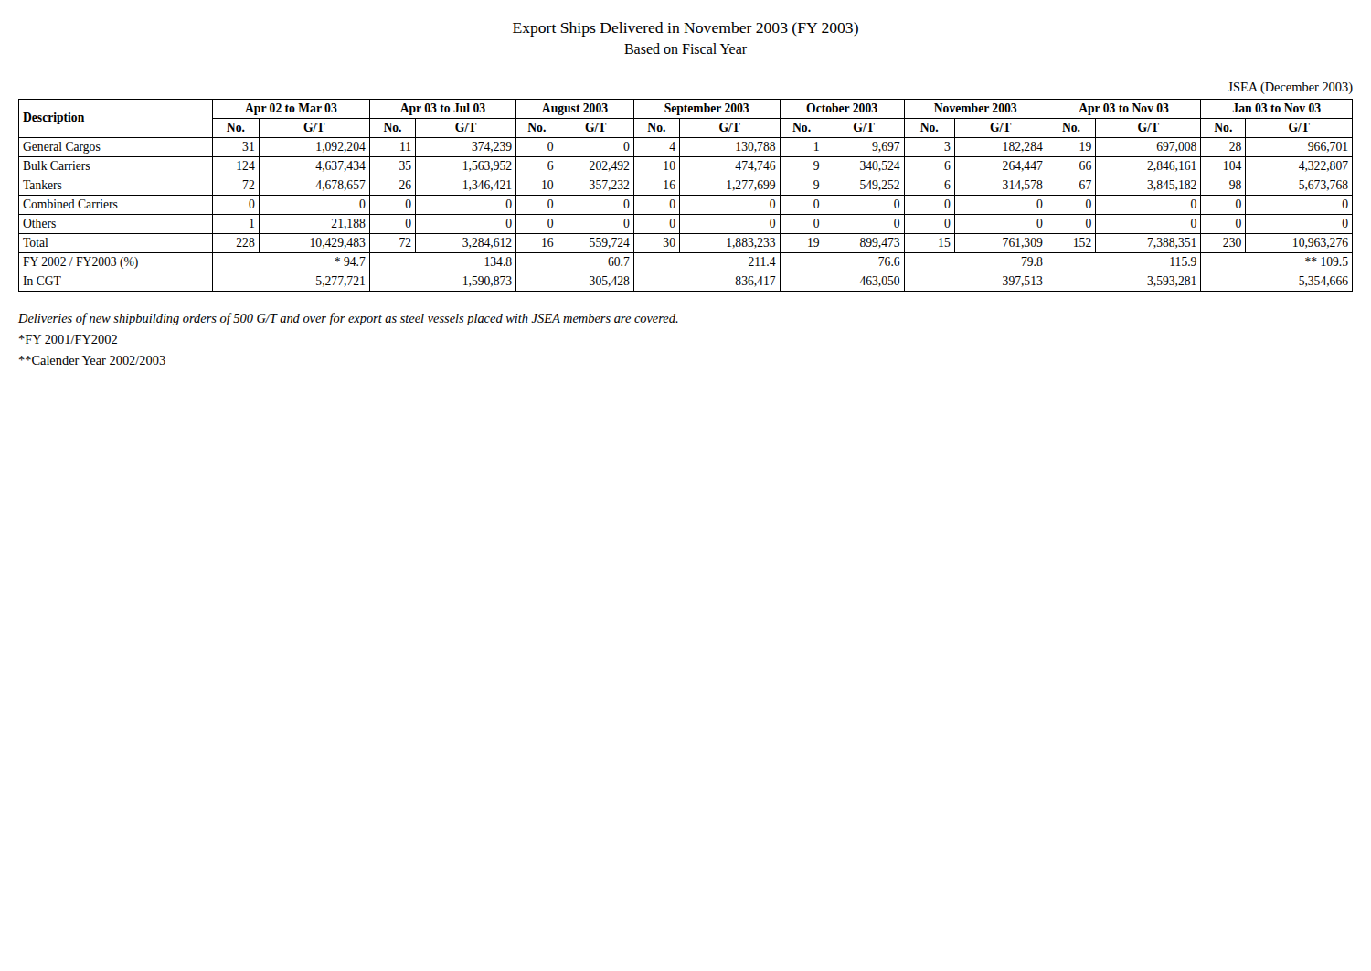Export Ships Delivered in November 2003 (FY 2003)
Based on Fiscal Year
JSEA (December 2003)
| Description | Apr 02 to Mar 03 | Apr 03 to Jul 03 | August 2003 | September 2003 | October 2003 | November 2003 | Apr 03 to Nov 03 | Jan 03 to Nov 03 |
| --- | --- | --- | --- | --- | --- | --- | --- | --- |
| No. | G/T | No. | G/T | No. | G/T | No. | G/T | No. | G/T | No. | G/T | No. | G/T | No. | G/T |
| General Cargos | 31 | 1,092,204 | 11 | 374,239 | 0 | 0 | 4 | 130,788 | 1 | 9,697 | 3 | 182,284 | 19 | 697,008 | 28 | 966,701 |
| Bulk Carriers | 124 | 4,637,434 | 35 | 1,563,952 | 6 | 202,492 | 10 | 474,746 | 9 | 340,524 | 6 | 264,447 | 66 | 2,846,161 | 104 | 4,322,807 |
| Tankers | 72 | 4,678,657 | 26 | 1,346,421 | 10 | 357,232 | 16 | 1,277,699 | 9 | 549,252 | 6 | 314,578 | 67 | 3,845,182 | 98 | 5,673,768 |
| Combined Carriers | 0 | 0 | 0 | 0 | 0 | 0 | 0 | 0 | 0 | 0 | 0 | 0 | 0 | 0 | 0 | 0 |
| Others | 1 | 21,188 | 0 | 0 | 0 | 0 | 0 | 0 | 0 | 0 | 0 | 0 | 0 | 0 | 0 | 0 |
| Total | 228 | 10,429,483 | 72 | 3,284,612 | 16 | 559,724 | 30 | 1,883,233 | 19 | 899,473 | 15 | 761,309 | 152 | 7,388,351 | 230 | 10,963,276 |
| FY 2002 / FY2003 (%) | * 94.7 | 134.8 | 60.7 | 211.4 | 76.6 | 79.8 | 115.9 | ** 109.5 |
| In CGT | 5,277,721 | 1,590,873 | 305,428 | 836,417 | 463,050 | 397,513 | 3,593,281 | 5,354,666 |
Deliveries of new shipbuilding orders of 500 G/T and over for export as steel vessels placed with JSEA members are covered.
*FY 2001/FY2002
**Calender Year 2002/2003